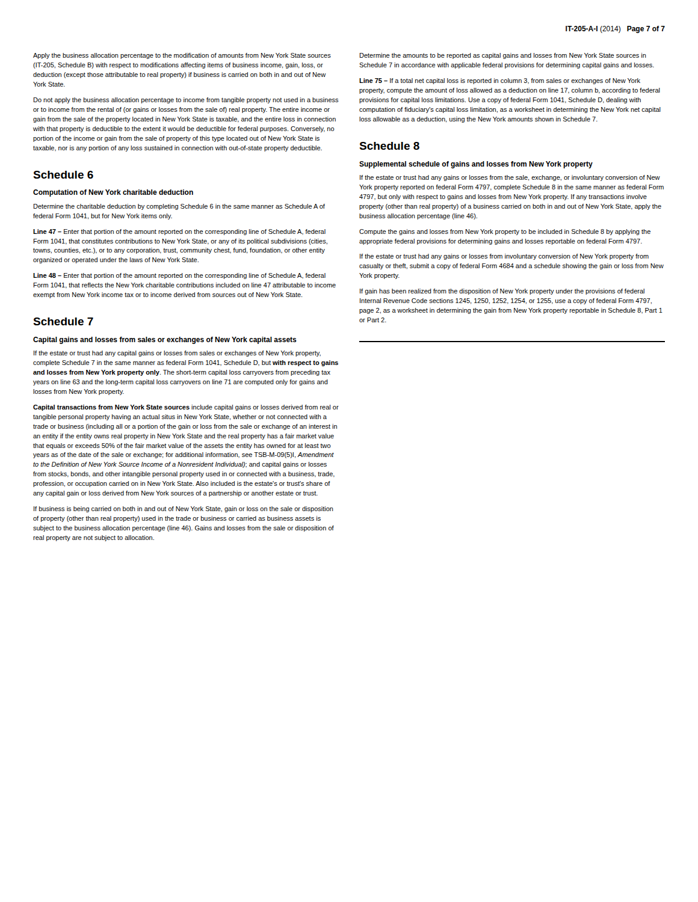IT-205-A-I (2014) Page 7 of 7
Apply the business allocation percentage to the modification of amounts from New York State sources (IT-205, Schedule B) with respect to modifications affecting items of business income, gain, loss, or deduction (except those attributable to real property) if business is carried on both in and out of New York State.
Do not apply the business allocation percentage to income from tangible property not used in a business or to income from the rental of (or gains or losses from the sale of) real property. The entire income or gain from the sale of the property located in New York State is taxable, and the entire loss in connection with that property is deductible to the extent it would be deductible for federal purposes. Conversely, no portion of the income or gain from the sale of property of this type located out of New York State is taxable, nor is any portion of any loss sustained in connection with out-of-state property deductible.
Schedule 6
Computation of New York charitable deduction
Determine the charitable deduction by completing Schedule 6 in the same manner as Schedule A of federal Form 1041, but for New York items only.
Line 47 – Enter that portion of the amount reported on the corresponding line of Schedule A, federal Form 1041, that constitutes contributions to New York State, or any of its political subdivisions (cities, towns, counties, etc.), or to any corporation, trust, community chest, fund, foundation, or other entity organized or operated under the laws of New York State.
Line 48 – Enter that portion of the amount reported on the corresponding line of Schedule A, federal Form 1041, that reflects the New York charitable contributions included on line 47 attributable to income exempt from New York income tax or to income derived from sources out of New York State.
Schedule 7
Capital gains and losses from sales or exchanges of New York capital assets
If the estate or trust had any capital gains or losses from sales or exchanges of New York property, complete Schedule 7 in the same manner as federal Form 1041, Schedule D, but with respect to gains and losses from New York property only. The short-term capital loss carryovers from preceding tax years on line 63 and the long-term capital loss carryovers on line 71 are computed only for gains and losses from New York property.
Capital transactions from New York State sources include capital gains or losses derived from real or tangible personal property having an actual situs in New York State, whether or not connected with a trade or business (including all or a portion of the gain or loss from the sale or exchange of an interest in an entity if the entity owns real property in New York State and the real property has a fair market value that equals or exceeds 50% of the fair market value of the assets the entity has owned for at least two years as of the date of the sale or exchange; for additional information, see TSB-M-09(5)I, Amendment to the Definition of New York Source Income of a Nonresident Individual); and capital gains or losses from stocks, bonds, and other intangible personal property used in or connected with a business, trade, profession, or occupation carried on in New York State. Also included is the estate's or trust's share of any capital gain or loss derived from New York sources of a partnership or another estate or trust.
If business is being carried on both in and out of New York State, gain or loss on the sale or disposition of property (other than real property) used in the trade or business or carried as business assets is subject to the business allocation percentage (line 46). Gains and losses from the sale or disposition of real property are not subject to allocation.
Determine the amounts to be reported as capital gains and losses from New York State sources in Schedule 7 in accordance with applicable federal provisions for determining capital gains and losses.
Line 75 – If a total net capital loss is reported in column 3, from sales or exchanges of New York property, compute the amount of loss allowed as a deduction on line 17, column b, according to federal provisions for capital loss limitations. Use a copy of federal Form 1041, Schedule D, dealing with computation of fiduciary's capital loss limitation, as a worksheet in determining the New York net capital loss allowable as a deduction, using the New York amounts shown in Schedule 7.
Schedule 8
Supplemental schedule of gains and losses from New York property
If the estate or trust had any gains or losses from the sale, exchange, or involuntary conversion of New York property reported on federal Form 4797, complete Schedule 8 in the same manner as federal Form 4797, but only with respect to gains and losses from New York property. If any transactions involve property (other than real property) of a business carried on both in and out of New York State, apply the business allocation percentage (line 46).
Compute the gains and losses from New York property to be included in Schedule 8 by applying the appropriate federal provisions for determining gains and losses reportable on federal Form 4797.
If the estate or trust had any gains or losses from involuntary conversion of New York property from casualty or theft, submit a copy of federal Form 4684 and a schedule showing the gain or loss from New York property.
If gain has been realized from the disposition of New York property under the provisions of federal Internal Revenue Code sections 1245, 1250, 1252, 1254, or 1255, use a copy of federal Form 4797, page 2, as a worksheet in determining the gain from New York property reportable in Schedule 8, Part 1 or Part 2.